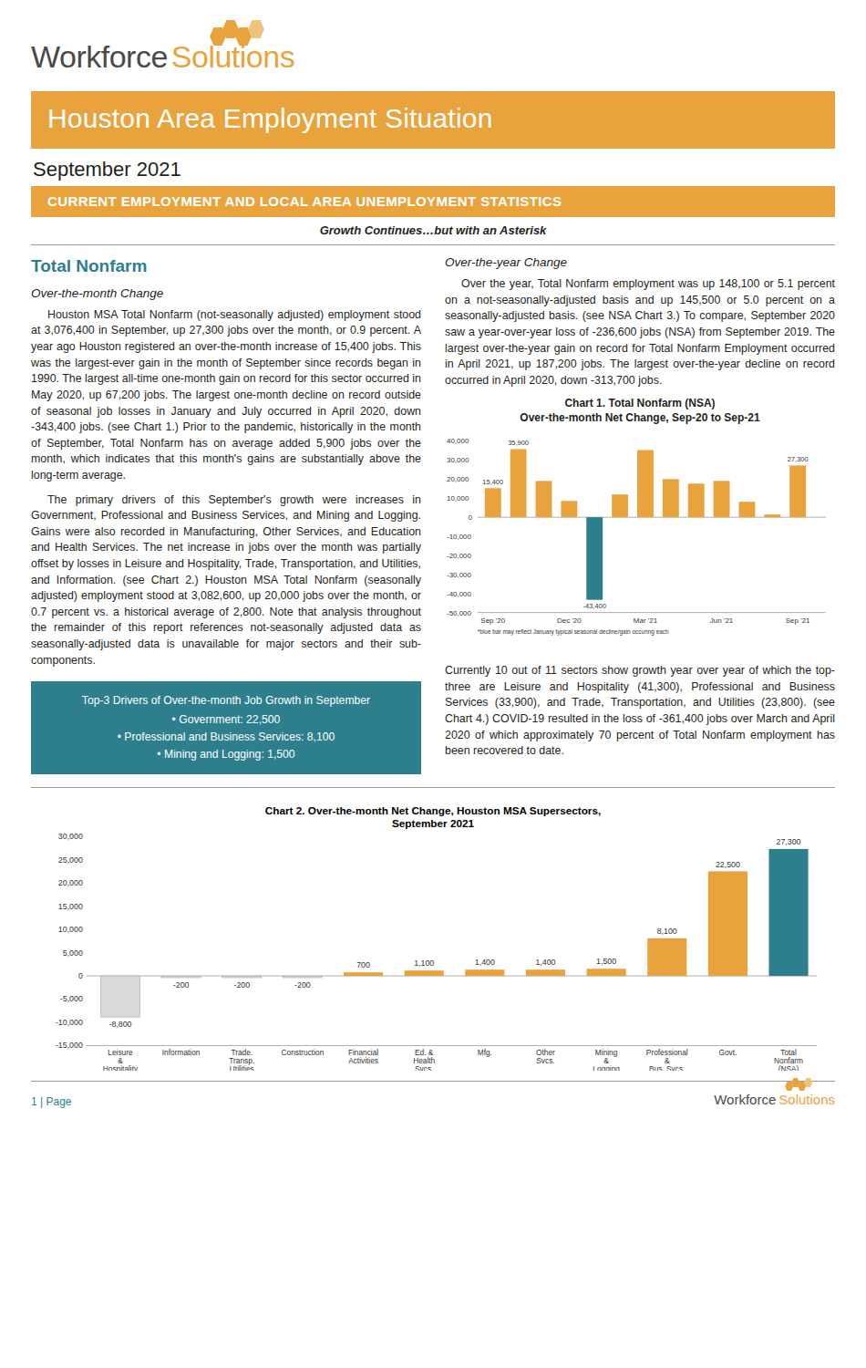Workforce Solutions
Houston Area Employment Situation
September 2021
CURRENT EMPLOYMENT AND LOCAL AREA UNEMPLOYMENT STATISTICS
Growth Continues…but with an Asterisk
Total Nonfarm
Over-the-month Change
Houston MSA Total Nonfarm (not-seasonally adjusted) employment stood at 3,076,400 in September, up 27,300 jobs over the month, or 0.9 percent. A year ago Houston registered an over-the-month increase of 15,400 jobs. This was the largest-ever gain in the month of September since records began in 1990. The largest all-time one-month gain on record for this sector occurred in May 2020, up 67,200 jobs. The largest one-month decline on record outside of seasonal job losses in January and July occurred in April 2020, down -343,400 jobs. (see Chart 1.) Prior to the pandemic, historically in the month of September, Total Nonfarm has on average added 5,900 jobs over the month, which indicates that this month's gains are substantially above the long-term average.
The primary drivers of this September's growth were increases in Government, Professional and Business Services, and Mining and Logging. Gains were also recorded in Manufacturing, Other Services, and Education and Health Services. The net increase in jobs over the month was partially offset by losses in Leisure and Hospitality, Trade, Transportation, and Utilities, and Information. (see Chart 2.) Houston MSA Total Nonfarm (seasonally adjusted) employment stood at 3,082,600, up 20,000 jobs over the month, or 0.7 percent vs. a historical average of 2,800. Note that analysis throughout the remainder of this report references not-seasonally adjusted data as seasonally-adjusted data is unavailable for major sectors and their sub-components.
Top-3 Drivers of Over-the-month Job Growth in September
• Government: 22,500
• Professional and Business Services: 8,100
• Mining and Logging: 1,500
Over-the-year Change
Over the year, Total Nonfarm employment was up 148,100 or 5.1 percent on a not-seasonally-adjusted basis and up 145,500 or 5.0 percent on a seasonally-adjusted basis. (see NSA Chart 3.) To compare, September 2020 saw a year-over-year loss of -236,600 jobs (NSA) from September 2019. The largest over-the-year gain on record for Total Nonfarm Employment occurred in April 2021, up 187,200 jobs. The largest over-the-year decline on record occurred in April 2020, down -313,700 jobs.
Chart 1. Total Nonfarm (NSA)
Over-the-month Net Change, Sep-20 to Sep-21
40,000 30,000 20,000 10,000 0 -10,000 -20,000 -30,000 -40,000 -50,000 15,400 35,900 -43,400 27,300 Sep '20 Dec '20 Mar '21 Jun '21 Sep '21 *blue bar may reflect January typical seasonal decline/gain occuring each
Currently 10 out of 11 sectors show growth year over year of which the top-three are Leisure and Hospitality (41,300), Professional and Business Services (33,900), and Trade, Transportation, and Utilities (23,800). (see Chart 4.) COVID-19 resulted in the loss of -361,400 jobs over March and April 2020 of which approximately 70 percent of Total Nonfarm employment has been recovered to date.
Chart 2. Over-the-month Net Change, Houston MSA Supersectors, September 2021 30,000 25,000 20,000 15,000 10,000 5,000 0 -5,000 -10,000 -15,000 -8,800 -200 -200 -200 700 1,100 1,400 1,400 1,500 8,100 22,500 27,300 Leisure&Hospitality Information Trade.Transp.Utilities Construction FinancialActivities Ed. &HealthSvcs. Mfg. OtherSvcs. Mining&Logging Professional&Bus. Svcs. Govt. TotalNonfarm(NSA)
1 | Page
Workforce Solutions